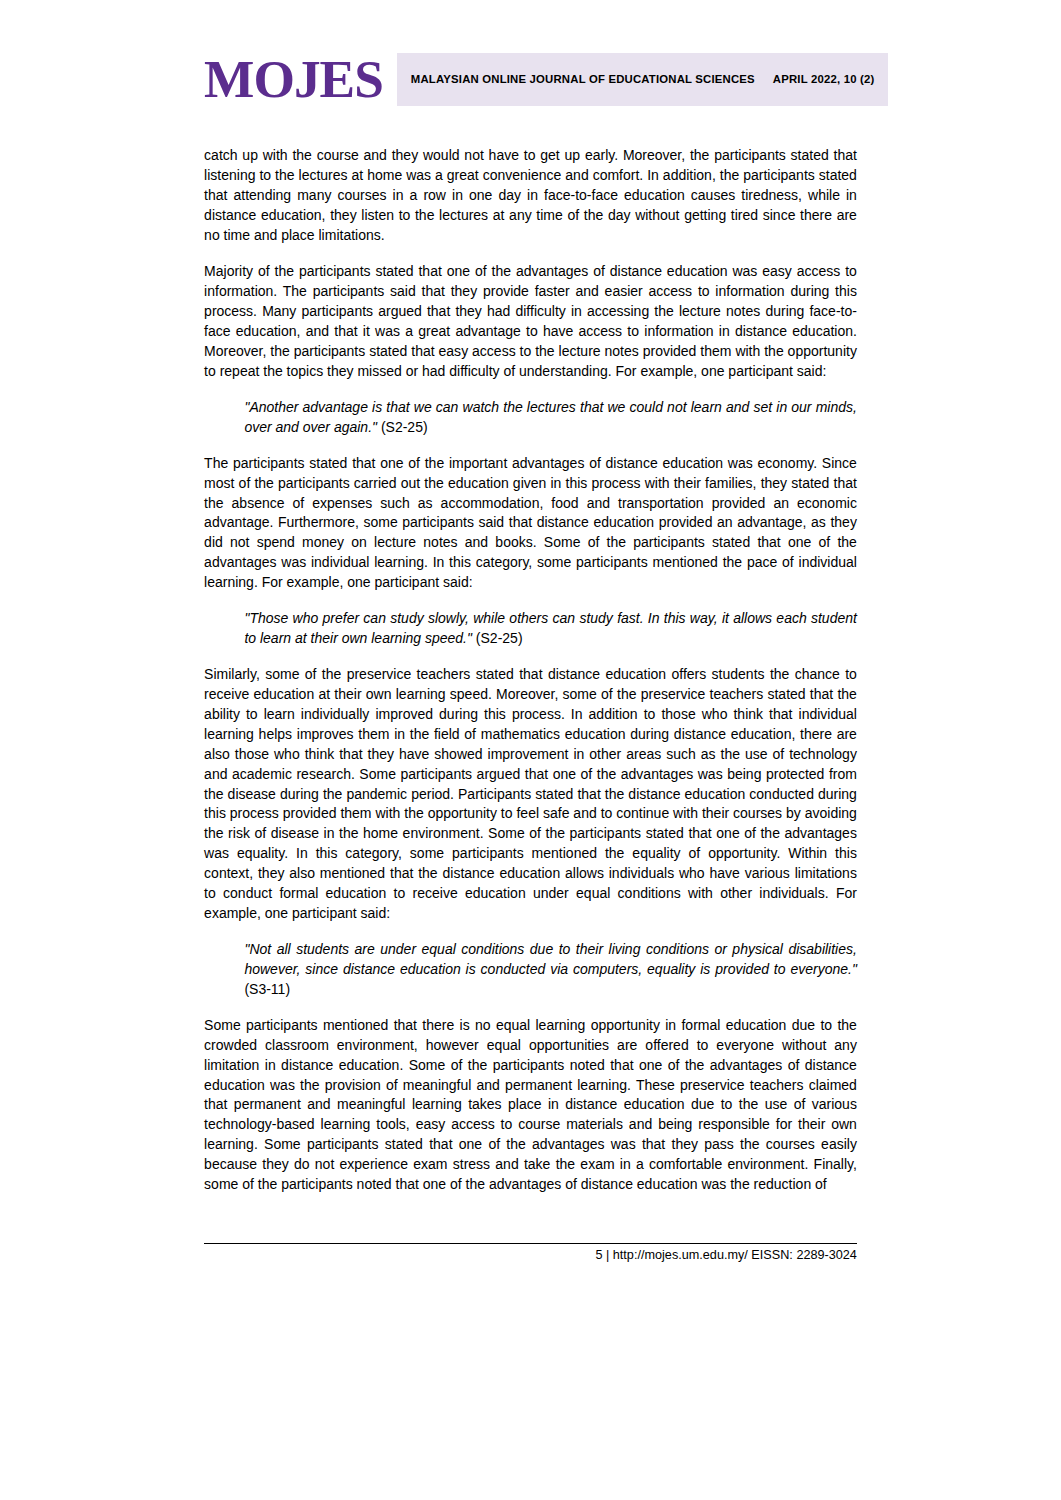MOJES
MALAYSIAN ONLINE JOURNAL OF EDUCATIONAL SCIENCES APRIL 2022, 10 (2)
catch up with the course and they would not have to get up early. Moreover, the participants stated that listening to the lectures at home was a great convenience and comfort. In addition, the participants stated that attending many courses in a row in one day in face-to-face education causes tiredness, while in distance education, they listen to the lectures at any time of the day without getting tired since there are no time and place limitations.
Majority of the participants stated that one of the advantages of distance education was easy access to information. The participants said that they provide faster and easier access to information during this process. Many participants argued that they had difficulty in accessing the lecture notes during face-to-face education, and that it was a great advantage to have access to information in distance education. Moreover, the participants stated that easy access to the lecture notes provided them with the opportunity to repeat the topics they missed or had difficulty of understanding. For example, one participant said:
"Another advantage is that we can watch the lectures that we could not learn and set in our minds, over and over again." (S2-25)
The participants stated that one of the important advantages of distance education was economy. Since most of the participants carried out the education given in this process with their families, they stated that the absence of expenses such as accommodation, food and transportation provided an economic advantage. Furthermore, some participants said that distance education provided an advantage, as they did not spend money on lecture notes and books. Some of the participants stated that one of the advantages was individual learning. In this category, some participants mentioned the pace of individual learning. For example, one participant said:
"Those who prefer can study slowly, while others can study fast. In this way, it allows each student to learn at their own learning speed." (S2-25)
Similarly, some of the preservice teachers stated that distance education offers students the chance to receive education at their own learning speed. Moreover, some of the preservice teachers stated that the ability to learn individually improved during this process. In addition to those who think that individual learning helps improves them in the field of mathematics education during distance education, there are also those who think that they have showed improvement in other areas such as the use of technology and academic research. Some participants argued that one of the advantages was being protected from the disease during the pandemic period. Participants stated that the distance education conducted during this process provided them with the opportunity to feel safe and to continue with their courses by avoiding the risk of disease in the home environment. Some of the participants stated that one of the advantages was equality. In this category, some participants mentioned the equality of opportunity. Within this context, they also mentioned that the distance education allows individuals who have various limitations to conduct formal education to receive education under equal conditions with other individuals. For example, one participant said:
"Not all students are under equal conditions due to their living conditions or physical disabilities, however, since distance education is conducted via computers, equality is provided to everyone." (S3-11)
Some participants mentioned that there is no equal learning opportunity in formal education due to the crowded classroom environment, however equal opportunities are offered to everyone without any limitation in distance education. Some of the participants noted that one of the advantages of distance education was the provision of meaningful and permanent learning. These preservice teachers claimed that permanent and meaningful learning takes place in distance education due to the use of various technology-based learning tools, easy access to course materials and being responsible for their own learning. Some participants stated that one of the advantages was that they pass the courses easily because they do not experience exam stress and take the exam in a comfortable environment. Finally, some of the participants noted that one of the advantages of distance education was the reduction of
5 | http://mojes.um.edu.my/ EISSN: 2289-3024